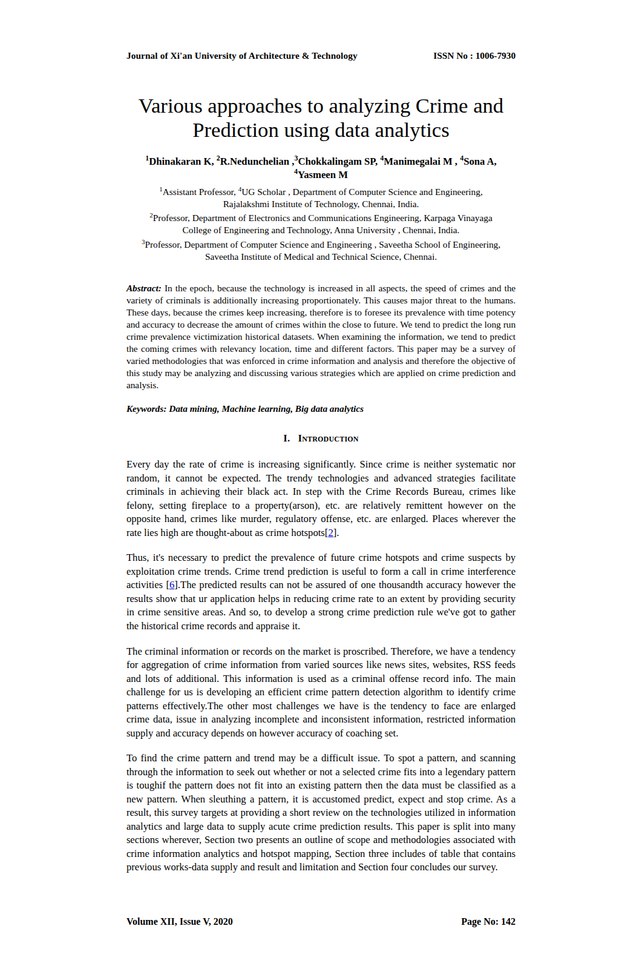Journal of Xi'an University of Architecture & Technology ISSN No : 1006-7930
Various approaches to analyzing Crime and Prediction using data analytics
1Dhinakaran K, 2R.Nedunchelian ,3Chokkalingam SP, 4Manimegalai M , 4Sona A, 4Yasmeen M
1Assistant Professor, 4UG Scholar , Department of Computer Science and Engineering, Rajalakshmi Institute of Technology, Chennai, India.
2Professor, Department of Electronics and Communications Engineering, Karpaga Vinayaga College of Engineering and Technology, Anna University , Chennai, India.
3Professor, Department of Computer Science and Engineering , Saveetha School of Engineering, Saveetha Institute of Medical and Technical Science, Chennai.
Abstract: In the epoch, because the technology is increased in all aspects, the speed of crimes and the variety of criminals is additionally increasing proportionately. This causes major threat to the humans. These days, because the crimes keep increasing, therefore is to foresee its prevalence with time potency and accuracy to decrease the amount of crimes within the close to future. We tend to predict the long run crime prevalence victimization historical datasets. When examining the information, we tend to predict the coming crimes with relevancy location, time and different factors. This paper may be a survey of varied methodologies that was enforced in crime information and analysis and therefore the objective of this study may be analyzing and discussing various strategies which are applied on crime prediction and analysis.
Keywords: Data mining, Machine learning, Big data analytics
I. Introduction
Every day the rate of crime is increasing significantly. Since crime is neither systematic nor random, it cannot be expected. The trendy technologies and advanced strategies facilitate criminals in achieving their black act. In step with the Crime Records Bureau, crimes like felony, setting fireplace to a property(arson), etc. are relatively remittent however on the opposite hand, crimes like murder, regulatory offense, etc. are enlarged. Places wherever the rate lies high are thought-about as crime hotspots[2].
Thus, it's necessary to predict the prevalence of future crime hotspots and crime suspects by exploitation crime trends. Crime trend prediction is useful to form a call in crime interference activities [6].The predicted results can not be assured of one thousandth accuracy however the results show that ur application helps in reducing crime rate to an extent by providing security in crime sensitive areas. And so, to develop a strong crime prediction rule we've got to gather the historical crime records and appraise it.
The criminal information or records on the market is proscribed. Therefore, we have a tendency for aggregation of crime information from varied sources like news sites, websites, RSS feeds and lots of additional. This information is used as a criminal offense record info. The main challenge for us is developing an efficient crime pattern detection algorithm to identify crime patterns effectively.The other most challenges we have is the tendency to face are enlarged crime data, issue in analyzing incomplete and inconsistent information, restricted information supply and accuracy depends on however accuracy of coaching set.
To find the crime pattern and trend may be a difficult issue. To spot a pattern, and scanning through the information to seek out whether or not a selected crime fits into a legendary pattern is toughif the pattern does not fit into an existing pattern then the data must be classified as a new pattern. When sleuthing a pattern, it is accustomed predict, expect and stop crime. As a result, this survey targets at providing a short review on the technologies utilized in information analytics and large data to supply acute crime prediction results. This paper is split into many sections wherever, Section two presents an outline of scope and methodologies associated with crime information analytics and hotspot mapping, Section three includes of table that contains previous works-data supply and result and limitation and Section four concludes our survey.
Volume XII, Issue V, 2020 Page No: 142